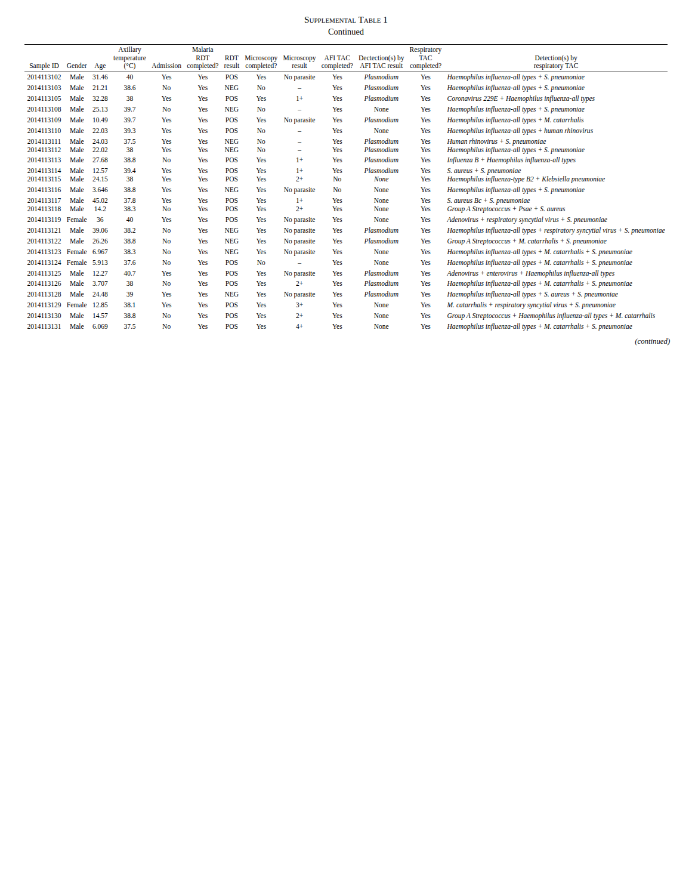Supplemental Table 1
Continued
| Sample ID | Gender | Age | Axillary temperature (°C) | Admission | Malaria RDT completed? | RDT result | Microscopy completed? | Microscopy result | AFI TAC completed? | Dectection(s) by AFI TAC result | Respiratory TAC completed? | Detection(s) by respiratory TAC |
| --- | --- | --- | --- | --- | --- | --- | --- | --- | --- | --- | --- | --- |
| 2014113102 | Male | 31.46 | 40 | Yes | Yes | POS | Yes | No parasite | Yes | Plasmodium | Yes | Haemophilus influenza-all types + S. pneumoniae |
| 2014113103 | Male | 21.21 | 38.6 | No | Yes | NEG | No | – | Yes | Plasmodium | Yes | Haemophilus influenza-all types + S. pneumoniae |
| 2014113105 | Male | 32.28 | 38 | Yes | Yes | POS | Yes | 1+ | Yes | Plasmodium | Yes | Coronavirus 229E + Haemophilus influenza-all types |
| 2014113108 | Male | 25.13 | 39.7 | No | Yes | NEG | No | – | Yes | None | Yes | Haemophilus influenza-all types + S. pneumoniae |
| 2014113109 | Male | 10.49 | 39.7 | Yes | Yes | POS | Yes | No parasite | Yes | Plasmodium | Yes | Haemophilus influenza-all types + M. catarrhalis |
| 2014113110 | Male | 22.03 | 39.3 | Yes | Yes | POS | No | – | Yes | None | Yes | Haemophilus influenza-all types + human rhinovirus |
| 2014113111 2014113112 | Male Male | 24.03 22.02 | 37.5 38 | Yes Yes | Yes Yes | NEG NEG | No No | – – | Yes Yes | Plasmodium Plasmodium | Yes Yes | Human rhinovirus + S. pneumoniae Haemophilus influenza-all types + S. pneumoniae |
| 2014113113 | Male | 27.68 | 38.8 | No | Yes | POS | Yes | 1+ | Yes | Plasmodium | Yes | Influenza B + Haemophilus influenza-all types |
| 2014113114 2014113115 | Male Male | 12.57 24.15 | 39.4 38 | Yes Yes | Yes Yes | POS POS | Yes Yes | 1+ 2+ | Yes No | Plasmodium None | Yes Yes | S. aureus + S. pneumoniae Haemophilus influenza-type B2 + Klebsiella pneumoniae |
| 2014113116 | Male | 3.646 | 38.8 | Yes | Yes | NEG | Yes | No parasite | No | None | Yes | Haemophilus influenza-all types + S. pneumoniae |
| 2014113117 2014113118 | Male Male | 45.02 14.2 | 37.8 38.3 | Yes No | Yes Yes | POS POS | Yes Yes | 1+ 2+ | Yes Yes | None None | Yes Yes | S. aureus Bc + S. pneumoniae Group A Streptococcus + Psae + S. aureus |
| 2014113119 | Female | 36 | 40 | Yes | Yes | POS | Yes | No parasite | Yes | None | Yes | Adenovirus + respiratory syncytial virus + S. pneumoniae |
| 2014113121 | Male | 39.06 | 38.2 | No | Yes | NEG | Yes | No parasite | Yes | Plasmodium | Yes | Haemophilus influenza-all types + respiratory syncytial virus + S. pneumoniae |
| 2014113122 | Male | 26.26 | 38.8 | No | Yes | NEG | Yes | No parasite | Yes | Plasmodium | Yes | Group A Streptococcus + M. catarrhalis + S. pneumoniae |
| 2014113123 | Female | 6.967 | 38.3 | No | Yes | NEG | Yes | No parasite | Yes | None | Yes | Haemophilus influenza-all types + M. catarrhalis + S. pneumoniae |
| 2014113124 | Female | 5.913 | 37.6 | No | Yes | POS | No | – | Yes | None | Yes | Haemophilus influenza-all types + M. catarrhalis + S. pneumoniae |
| 2014113125 | Male | 12.27 | 40.7 | Yes | Yes | POS | Yes | No parasite | Yes | Plasmodium | Yes | Adenovirus + enterovirus + Haemophilus influenza-all types |
| 2014113126 | Male | 3.707 | 38 | No | Yes | POS | Yes | 2+ | Yes | Plasmodium | Yes | Haemophilus influenza-all types + M. catarrhalis + S. pneumoniae |
| 2014113128 | Male | 24.48 | 39 | Yes | Yes | NEG | Yes | No parasite | Yes | Plasmodium | Yes | Haemophilus influenza-all types + S. aureus + S. pneumoniae |
| 2014113129 | Female | 12.85 | 38.1 | Yes | Yes | POS | Yes | 3+ | Yes | None | Yes | M. catarrhalis + respiratory syncytial virus + S. pneumoniae |
| 2014113130 | Male | 14.57 | 38.8 | No | Yes | POS | Yes | 2+ | Yes | None | Yes | Group A Streptococcus + Haemophilus influenza-all types + M. catarrhalis |
| 2014113131 | Male | 6.069 | 37.5 | No | Yes | POS | Yes | 4+ | Yes | None | Yes | Haemophilus influenza-all types + M. catarrhalis + S. pneumoniae |
(continued)